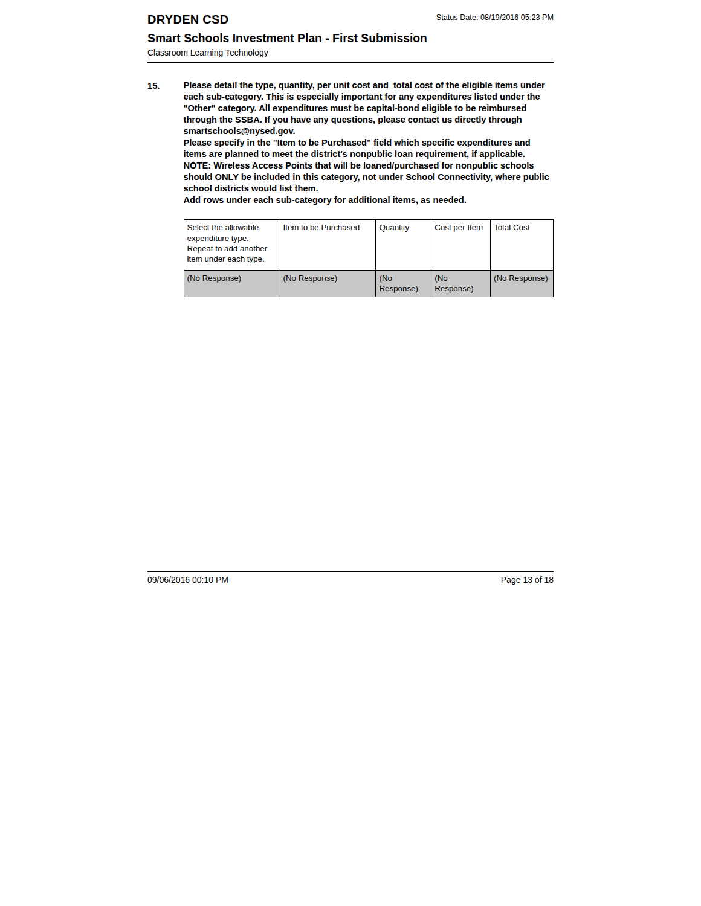Status Date: 08/19/2016 05:23 PM
DRYDEN CSD
Smart Schools Investment Plan - First Submission
Classroom Learning Technology
15.
Please detail the type, quantity, per unit cost and total cost of the eligible items under each sub-category. This is especially important for any expenditures listed under the "Other" category. All expenditures must be capital-bond eligible to be reimbursed through the SSBA. If you have any questions, please contact us directly through smartschools@nysed.gov.
Please specify in the "Item to be Purchased" field which specific expenditures and items are planned to meet the district's nonpublic loan requirement, if applicable.
NOTE: Wireless Access Points that will be loaned/purchased for nonpublic schools should ONLY be included in this category, not under School Connectivity, where public school districts would list them.
Add rows under each sub-category for additional items, as needed.
| Select the allowable expenditure type. Repeat to add another item under each type. | Item to be Purchased | Quantity | Cost per Item | Total Cost |
| --- | --- | --- | --- | --- |
| (No Response) | (No Response) | (No Response) | (No Response) | (No Response) |
09/06/2016 00:10 PM Page 13 of 18